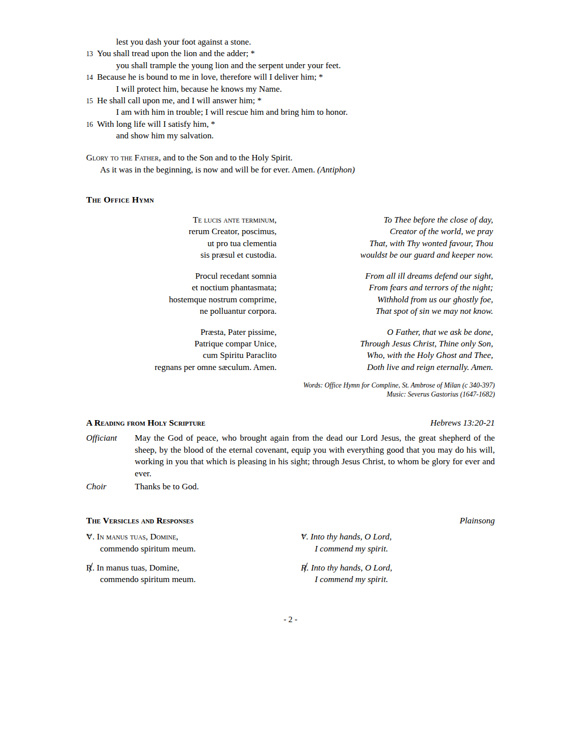lest you dash your foot against a stone.
13 You shall tread upon the lion and the adder; *
you shall trample the young lion and the serpent under your feet.
14 Because he is bound to me in love, therefore will I deliver him; *
I will protect him, because he knows my Name.
15 He shall call upon me, and I will answer him; *
I am with him in trouble; I will rescue him and bring him to honor.
16 With long life will I satisfy him, *
and show him my salvation.
Glory to the Father, and to the Son and to the Holy Spirit.
As it was in the beginning, is now and will be for ever. Amen. (Antiphon)
The Office Hymn
| Te lucis ante terminum , rerum Creator, poscimus, ut pro tua clementia sis præsul et custodia. | To Thee before the close of day, Creator of the world, we pray That, with Thy wonted favour, Thou wouldst be our guard and keeper now. |
| Procul recedant somnia et noctium phantasmata; hostemque nostrum comprime, ne polluantur corpora. | From all ill dreams defend our sight, From fears and terrors of the night; Withhold from us our ghostly foe, That spot of sin we may not know. |
| Præsta, Pater pissime, Patrique compar Unice, cum Spiritu Paraclito regnans per omne sæculum. Amen. | O Father, that we ask be done, Through Jesus Christ, Thine only Son, Who, with the Holy Ghost and Thee, Doth live and reign eternally. Amen. |
Words: Office Hymn for Compline, St. Ambrose of Milan (c 340-397)
Music: Severus Gastorius (1647-1682)
A Reading from Holy Scripture Hebrews 13:20-21
Officiant May the God of peace, who brought again from the dead our Lord Jesus, the great shepherd of the sheep, by the blood of the eternal covenant, equip you with everything good that you may do his will, working in you that which is pleasing in his sight; through Jesus Christ, to whom be glory for ever and ever.
Choir Thanks be to God.
The Versicles and Responses Plainsong
| V . In manus tuas , Domine , commendo spiritum meum. | V . Into thy hands, O Lord, I commend my spirit. |
| R . In manus tuas, Domine, commendo spiritum meum. | R . Into thy hands, O Lord, I commend my spirit. |
- 2 -